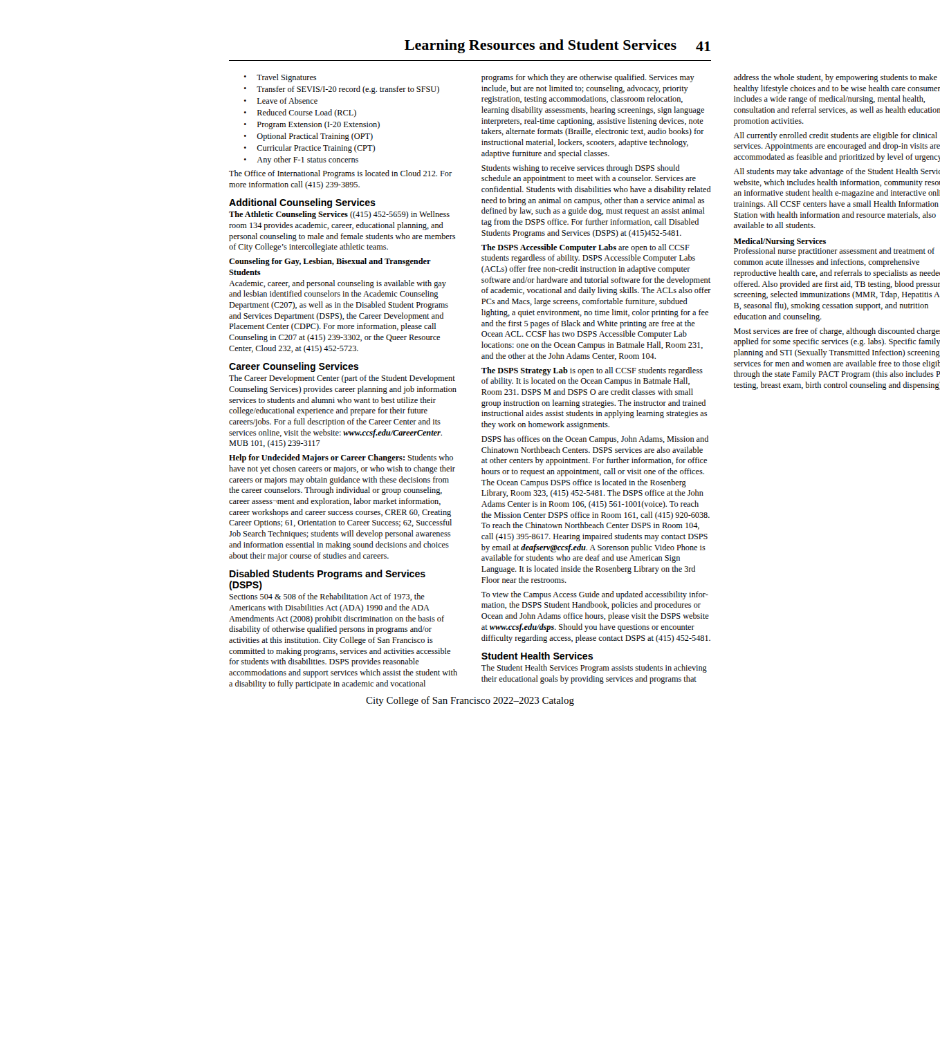41
Learning Resources and Student Services
Travel Signatures
Transfer of SEVIS/I-20 record (e.g. transfer to SFSU)
Leave of Absence
Reduced Course Load (RCL)
Program Extension (I-20 Extension)
Optional Practical Training (OPT)
Curricular Practice Training (CPT)
Any other F-1 status concerns
The Office of International Programs is located in Cloud 212. For more information call (415) 239-3895.
Additional Counseling Services
The Athletic Counseling Services ((415) 452-5659) in Wellness room 134 provides academic, career, educational planning, and personal counseling to male and female students who are members of City College’s intercollegiate athletic teams.
Counseling for Gay, Lesbian, Bisexual and Transgender Students
Academic, career, and personal counseling is available with gay and lesbian identified counselors in the Academic Counseling Department (C207), as well as in the Disabled Student Programs and Services Department (DSPS), the Career Development and Placement Center (CDPC). For more information, please call Counseling in C207 at (415) 239-3302, or the Queer Resource Center, Cloud 232, at (415) 452-5723.
Career Counseling Services
The Career Development Center (part of the Student Development Counseling Services) provides career planning and job information services to students and alumni who want to best utilize their college/educational experience and prepare for their future careers/jobs. For a full description of the Career Center and its services online, visit the website: www.ccsf.edu/CareerCenter. MUB 101, (415) 239-3117
Help for Undecided Majors or Career Changers: Students who have not yet chosen careers or majors, or who wish to change their careers or majors may obtain guidance with these decisions from the career counselors. Through individual or group counseling, career assess¬ment and exploration, labor market information, career workshops and career success courses, CRER 60, Creating Career Options; 61, Orientation to Career Success; 62, Successful Job Search Techniques; students will develop personal awareness and information essential in making sound decisions and choices about their major course of studies and careers.
Disabled Students Programs and Services (DSPS)
Sections 504 & 508 of the Rehabilitation Act of 1973, the Americans with Disabilities Act (ADA) 1990 and the ADA Amendments Act (2008) prohibit discrimination on the basis of disability of otherwise qualified persons in programs and/or activities at this institution. City College of San Francisco is committed to making programs, services and activities accessible for students with disabilities. DSPS provides reasonable accommodations and support services which assist the student with a disability to fully participate in academic and voca­tional programs for which they are otherwise qualified. Services may include, but are not limited to; counseling, advocacy, priority registra­tion, testing accommodations, classroom relocation, learning disability assessments, hearing screenings, sign language interpreters, real-time captioning, assistive listening devices, note takers, alternate formats (Braille, electronic text, audio books) for instructional material, lockers, scooters, adaptive technology, adaptive furniture and special classes.
Students wishing to receive services through DSPS should schedule an appointment to meet with a counselor. Services are confidential. Students with disabilities who have a disability related need to bring an animal on campus, other than a service animal as defined by law, such as a guide dog, must request an assist animal tag from the DSPS office. For further information, call Disabled Students Programs and Services (DSPS) at (415)452-5481.
The DSPS Accessible Computer Labs are open to all CCSF students regardless of ability. DSPS Accessible Computer Labs (ACLs) offer free non-credit instruction in adaptive computer software and/or hardware and tutorial software for the development of academic, vocational and daily living skills. The ACLs also offer PCs and Macs, large screens, comfortable furniture, subdued lighting, a quiet environment, no time limit, color printing for a fee and the first 5 pages of Black and White printing are free at the Ocean ACL. CCSF has two DSPS Accessible Computer Lab locations: one on the Ocean Campus in Batmale Hall, Room 231, and the other at the John Adams Center, Room 104.
The DSPS Strategy Lab is open to all CCSF students regardless of ability. It is located on the Ocean Campus in Batmale Hall, Room 231. DSPS M and DSPS O are credit classes with small group instruction on learning strategies. The instructor and trained instructional aides assist students in applying learning strategies as they work on homework assignments.
DSPS has offices on the Ocean Campus, John Adams, Mission and Chinatown Northbeach Centers. DSPS services are also available at other centers by appointment. For further information, for office hours or to request an appointment, call or visit one of the offices. The Ocean Campus DSPS office is located in the Rosenberg Library, Room 323, (415) 452-5481. The DSPS office at the John Adams Center is in Room 106, (415) 561-1001(voice). To reach the Mission Center DSPS office in Room 161, call (415) 920-6038. To reach the Chinatown Northbeach Center DSPS in Room 104, call (415) 395-8617. Hearing impaired students may contact DSPS by email at deafserv@ccsf.edu. A Sorenson public Video Phone is available for students who are deaf and use American Sign Language. It is located inside the Rosenberg Library on the 3rd Floor near the restrooms.
To view the Campus Access Guide and updated accessibility infor­mation, the DSPS Student Handbook, policies and procedures or Ocean and John Adams office hours, please visit the DSPS website at www.ccsf.edu/dsps. Should you have questions or encounter difficulty regarding access, please contact DSPS at (415) 452-5481.
Student Health Services
The Student Health Services Program assists students in achiev­ing their educational goals by providing services and programs that address the whole student, by empowering students to make healthy lifestyle choices and to be wise health care consumers. This includes a wide range of medical/nursing, mental health, consultation and refer­ral services, as well as health education and promotion activities.
All currently enrolled credit students are eligible for clinical services. Appointments are encouraged and drop-in visits are accommodated as feasible and prioritized by level of urgency.
All students may take advantage of the Student Health Services web­site, which includes health information, community resources, an informative student health e-magazine and interactive online trainings. All CCSF centers have a small Health Information Station with health information and resource materials, also available to all students.
Medical/Nursing Services
Professional nurse practitioner assessment and treatment of common acute illnesses and infections, comprehensive reproductive health care, and referrals to specialists as needed is offered. Also provided are first aid, TB testing, blood pressure screening, selected immunizations (MMR, Tdap, Hepatitis A and B, seasonal flu), smoking cessation sup­port, and nutrition education and counseling.
Most services are free of charge, although discounted charges are applied for some specific services (e.g. labs). Specific family planning and STI (Sexually Transmitted Infection) screening services for men and women are available free to those eligible through the state Family PACT Program (this also includes PAP testing, breast exam, birth con­trol counseling and dispensing).
City College of San Francisco 2022–2023 Catalog